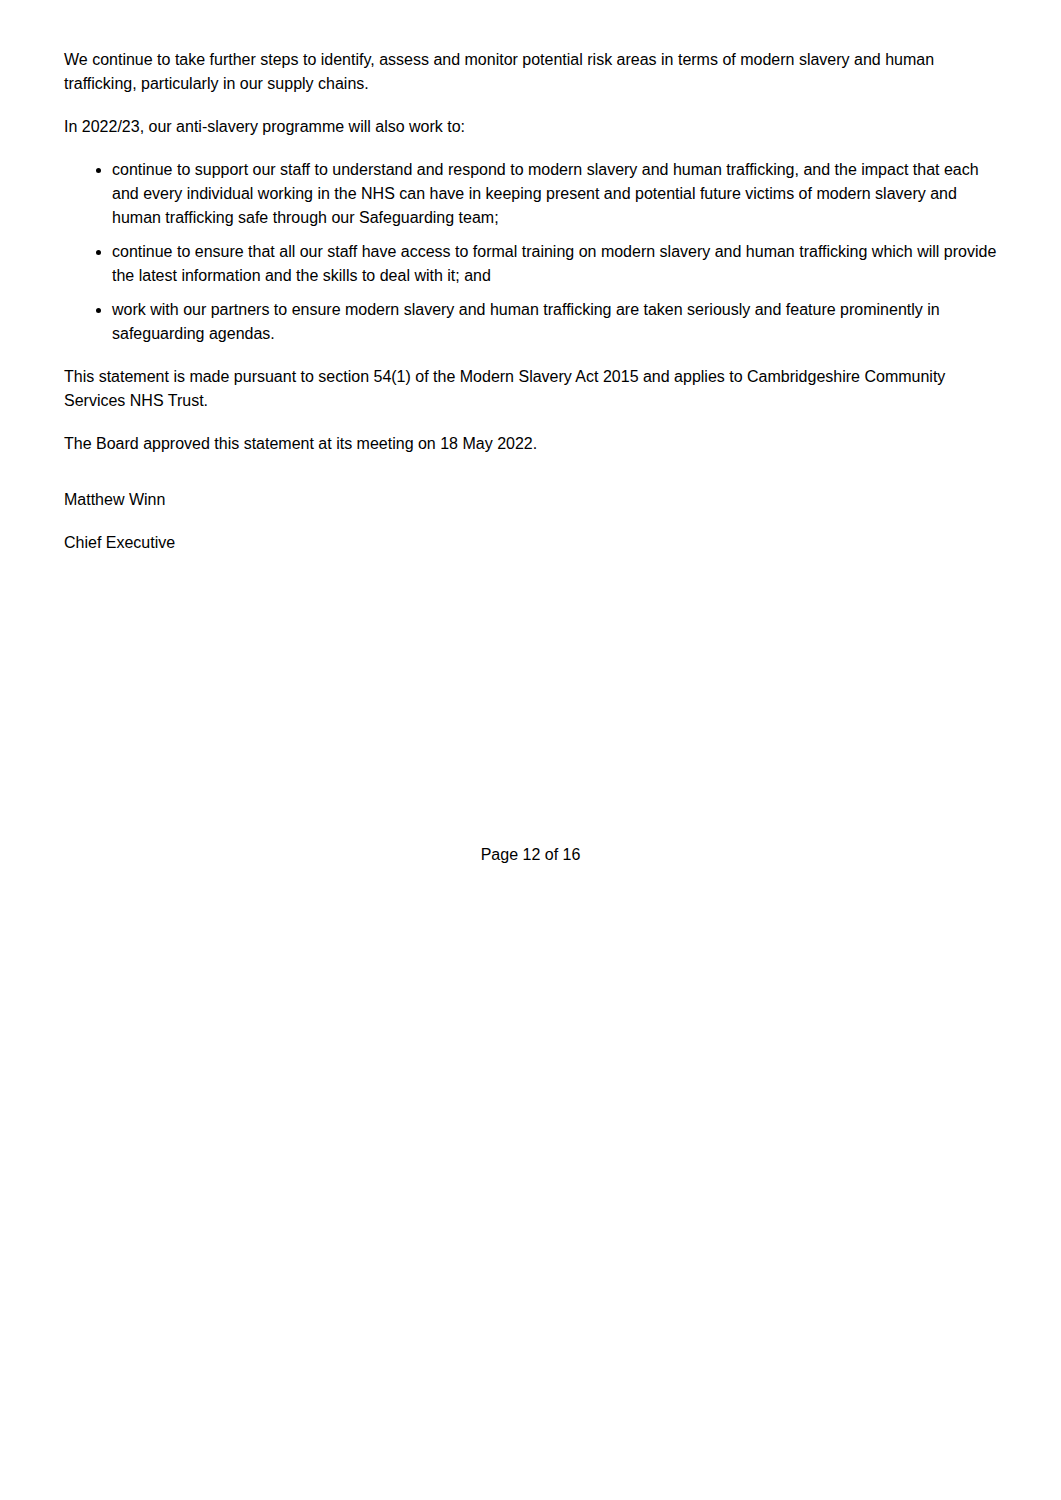We continue to take further steps to identify, assess and monitor potential risk areas in terms of modern slavery and human trafficking, particularly in our supply chains.
In 2022/23, our anti-slavery programme will also work to:
continue to support our staff to understand and respond to modern slavery and human trafficking, and the impact that each and every individual working in the NHS can have in keeping present and potential future victims of modern slavery and human trafficking safe through our Safeguarding team;
continue to ensure that all our staff have access to formal training on modern slavery and human trafficking which will provide the latest information and the skills to deal with it; and
work with our partners to ensure modern slavery and human trafficking are taken seriously and feature prominently in safeguarding agendas.
This statement is made pursuant to section 54(1) of the Modern Slavery Act 2015 and applies to Cambridgeshire Community Services NHS Trust.
The Board approved this statement at its meeting on 18 May 2022.
Matthew Winn
Chief Executive
Page 12 of 16